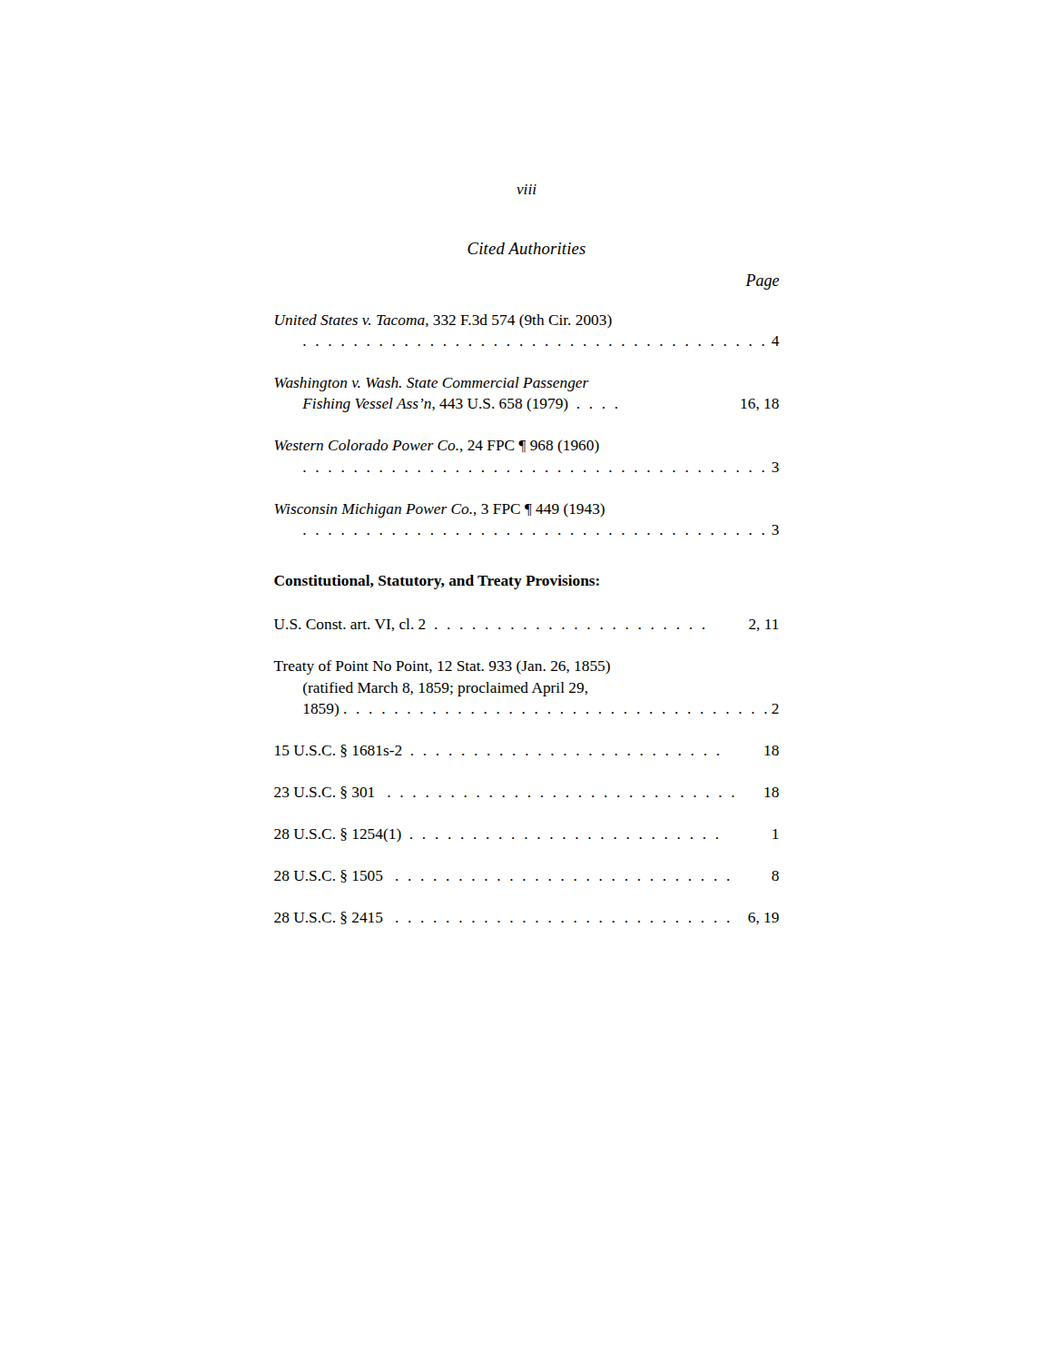viii
Cited Authorities
Page
United States v. Tacoma, 332 F.3d 574 (9th Cir. 2003) 4. . . . . . . . . . . . . . . . . . . . . . . . . . . . . . . . . . . . .
Washington v. Wash. State Commercial Passenger 16, 18 Fishing Vessel Ass’n, 443 U.S. 658 (1979) . . . .
Western Colorado Power Co., 24 FPC ¶ 968 (1960) 3. . . . . . . . . . . . . . . . . . . . . . . . . . . . . . . . . . . . .
Wisconsin Michigan Power Co., 3 FPC ¶ 449 (1943) 3. . . . . . . . . . . . . . . . . . . . . . . . . . . . . . . . . . . . .
Constitutional, Statutory, and Treaty Provisions:
2, 11 U.S. Const. art. VI, cl. 2 . . . . . . . . . . . . . . . . . . . . . .
Treaty of Point No Point, 12 Stat. 933 (Jan. 26, 1855) (ratified March 8, 1859; proclaimed April 29, 21859) . . . . . . . . . . . . . . . . . . . . . . . . . . . . . . . . . .
1815 U.S.C. § 1681s-2 . . . . . . . . . . . . . . . . . . . . . . . . .
1823 U.S.C. § 301 . . . . . . . . . . . . . . . . . . . . . . . . . . . .
128 U.S.C. § 1254(1) . . . . . . . . . . . . . . . . . . . . . . . . .
828 U.S.C. § 1505 . . . . . . . . . . . . . . . . . . . . . . . . . . .
6, 1928 U.S.C. § 2415 . . . . . . . . . . . . . . . . . . . . . . . . . . .